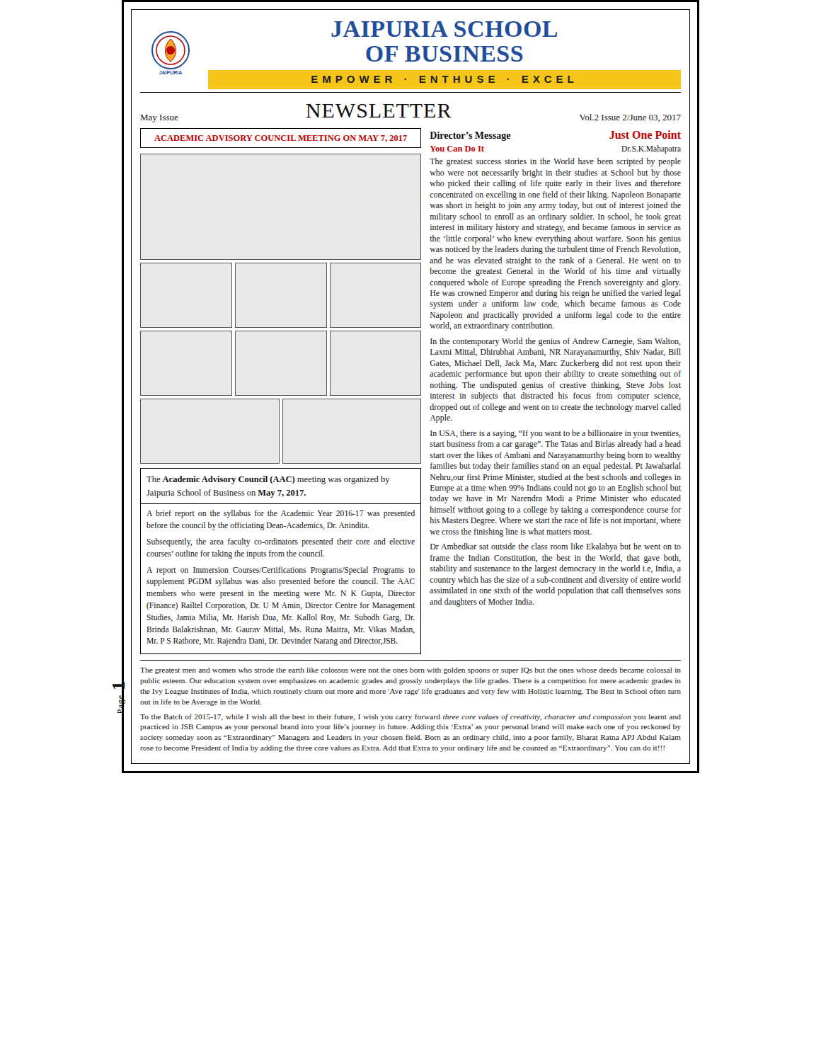JAIPURIA
JAIPURIA SCHOOLOF BUSINESS
EMPOWER · ENTHUSE · EXCEL
May Issue
NEWSLETTER
Vol.2 Issue 2/June 03, 2017
ACADEMIC ADVISORY COUNCIL MEETING ON MAY 7, 2017
The Academic Advisory Council (AAC) meeting was organized by Jaipuria School of Business on May 7, 2017.
A brief report on the syllabus for the Academic Year 2016-17 was presented before the council by the officiating Dean-Academics, Dr. Anindita.
Subsequently, the area faculty co-ordinators presented their core and elective courses’ outline for taking the inputs from the council.
A report on Immersion Courses/Certifications Programs/Special Programs to supplement PGDM syllabus was also presented before the council. The AAC members who were present in the meeting were Mr. N K Gupta, Director (Finance) Railtel Corporation, Dr. U M Amin, Director Centre for Management Studies, Jamia Milia, Mr. Harish Dua, Mr. Kallol Roy, Mr. Subodh Garg, Dr. Brinda Balakrishnan, Mr. Gaurav Mittal, Ms. Runa Maitra, Mr. Vikas Madan, Mr. P S Rathore, Mr. Rajendra Dani, Dr. Devinder Narang and Director,JSB.
Director’s Message
Just One Point
You Can Do It
Dr.S.K.Mahapatra
The greatest success stories in the World have been scripted by people who were not necessarily bright in their studies at School but by those who picked their calling of life quite early in their lives and therefore concentrated on excelling in one field of their liking. Napoleon Bonaparte was short in height to join any army today, but out of interest joined the military school to enroll as an ordinary soldier. In school, he took great interest in military history and strategy, and became famous in service as the ‘little corporal’ who knew everything about warfare. Soon his genius was noticed by the leaders during the turbulent time of French Revolution, and he was elevated straight to the rank of a General. He went on to become the greatest General in the World of his time and virtually conquered whole of Europe spreading the French sovereignty and glory. He was crowned Emperor and during his reign he unified the varied legal system under a uniform law code, which became famous as Code Napoleon and practically provided a uniform legal code to the entire world, an extraordinary contribution.
In the contemporary World the genius of Andrew Carnegie, Sam Walton, Laxmi Mittal, Dhirubhai Ambani, NR Narayanamurthy, Shiv Nadar, Bill Gates, Michael Dell, Jack Ma, Marc Zuckerberg did not rest upon their academic performance but upon their ability to create something out of nothing. The undisputed genius of creative thinking, Steve Jobs lost interest in subjects that distracted his focus from computer science, dropped out of college and went on to create the technology marvel called Apple.
In USA, there is a saying, “If you want to be a billionaire in your twenties, start business from a car garage”. The Tatas and Birlas already had a head start over the likes of Ambani and Narayanamurthy being born to wealthy families but today their families stand on an equal pedestal. Pt Jawaharlal Nehru,our first Prime Minister, studied at the best schools and colleges in Europe at a time when 99% Indians could not go to an English school but today we have in Mr Narendra Modi a Prime Minister who educated himself without going to a college by taking a correspondence course for his Masters Degree. Where we start the race of life is not important, where we cross the finishing line is what matters most.
Dr Ambedkar sat outside the class room like Ekalabya but he went on to frame the Indian Constitution, the best in the World, that gave both, stability and sustenance to the largest democracy in the world i.e, India, a country which has the size of a sub-continent and diversity of entire world assimilated in one sixth of the world population that call themselves sons and daughters of Mother India.
The greatest men and women who strode the earth like colossus were not the ones born with golden spoons or super IQs but the ones whose deeds became colossal in public esteem. Our education system over emphasizes on academic grades and grossly underplays the life grades. There is a competition for mere academic grades in the Ivy League Institutes of India, which routinely churn out more and more 'Ave rage' life graduates and very few with Holistic learning. The Best in School often turn out in life to be Average in the World.
To the Batch of 2015-17, while I wish all the best in their future, I wish you carry forward three core values of creativity, character and compassion you learnt and practiced in JSB Campus as your personal brand into your life’s journey in future. Adding this ‘Extra’ as your personal brand will make each one of you reckoned by society someday soon as “Extraordinary” Managers and Leaders in your chosen field. Born as an ordinary child, into a poor family, Bharat Ratna APJ Abdul Kalam rose to become President of India by adding the three core values as Extra. Add that Extra to your ordinary life and be counted as “Extraordinary”. You can do it!!!
Page1